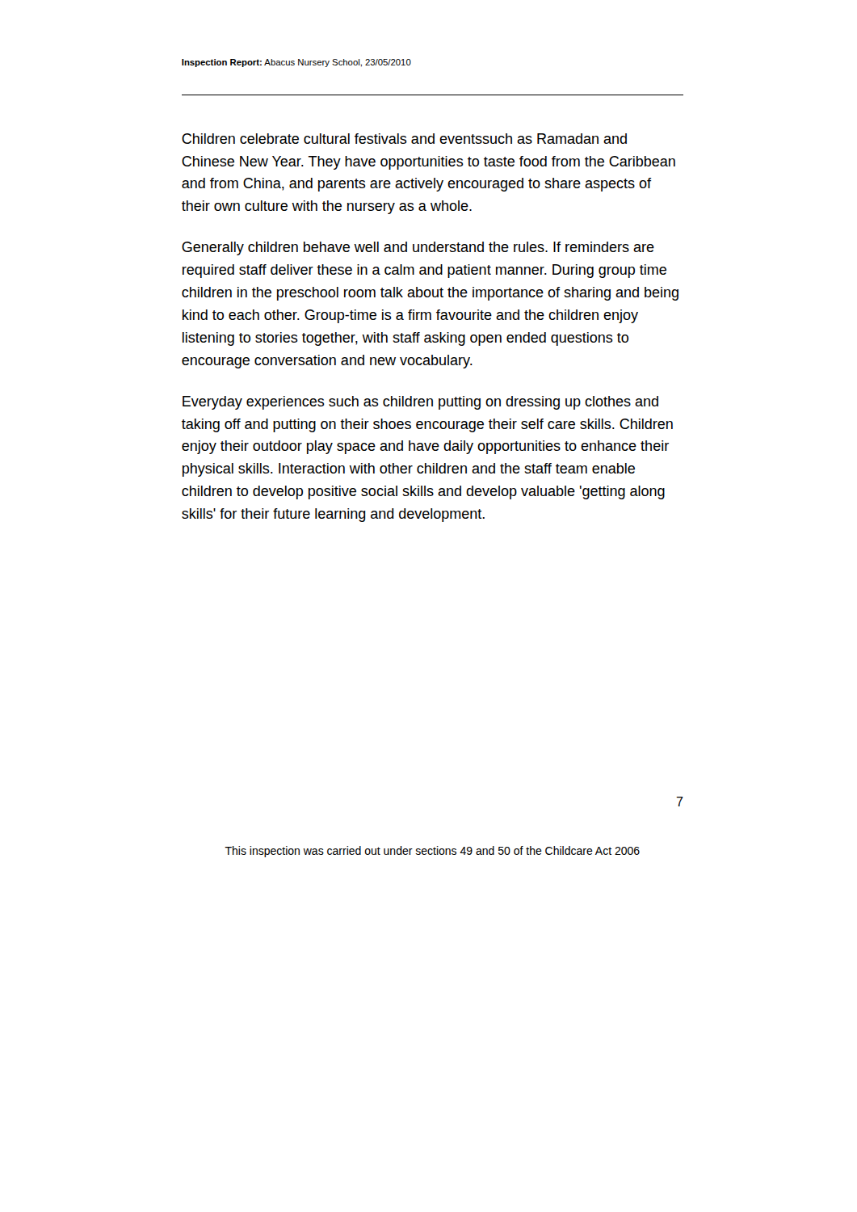Inspection Report: Abacus Nursery School, 23/05/2010
Children celebrate cultural festivals and eventssuch as Ramadan and Chinese New Year. They have opportunities to taste food from the Caribbean and from China, and parents are actively encouraged to share aspects of their own culture with the nursery as a whole.
Generally children behave well and understand the rules. If reminders are required staff deliver these in a calm and patient manner. During group time children in the preschool room talk about the importance of sharing and being kind to each other. Group-time is a firm favourite and the children enjoy listening to stories together, with staff asking open ended questions to encourage conversation and new vocabulary.
Everyday experiences such as children putting on dressing up clothes and taking off and putting on their shoes encourage their self care skills. Children enjoy their outdoor play space and have daily opportunities to enhance their physical skills. Interaction with other children and the staff team enable children to develop positive social skills and develop valuable 'getting along skills' for their future learning and development.
7
This inspection was carried out under sections 49 and 50 of the Childcare Act 2006